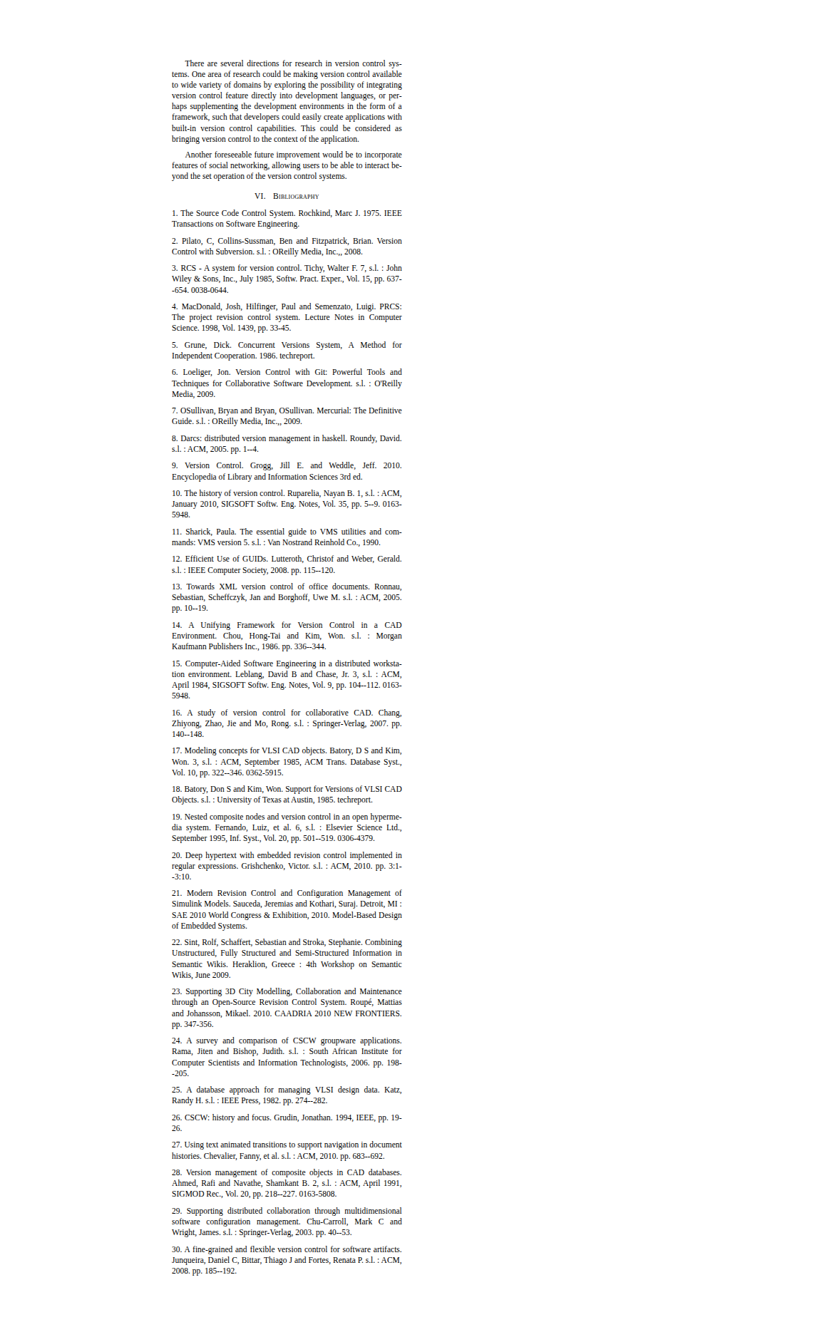There are several directions for research in version control systems. One area of research could be making version control available to wide variety of domains by exploring the possibility of integrating version control feature directly into development languages, or perhaps supplementing the development environments in the form of a framework, such that developers could easily create applications with built-in version control capabilities. This could be considered as bringing version control to the context of the application.
Another foreseeable future improvement would be to incorporate features of social networking, allowing users to be able to interact beyond the set operation of the version control systems.
VI. Bibliography
1. The Source Code Control System. Rochkind, Marc J. 1975. IEEE Transactions on Software Engineering.
2. Pilato, C, Collins-Sussman, Ben and Fitzpatrick, Brian. Version Control with Subversion. s.l. : OReilly Media, Inc.,, 2008.
3. RCS - A system for version control. Tichy, Walter F. 7, s.l. : John Wiley & Sons, Inc., July 1985, Softw. Pract. Exper., Vol. 15, pp. 637--654. 0038-0644.
4. MacDonald, Josh, Hilfinger, Paul and Semenzato, Luigi. PRCS: The project revision control system. Lecture Notes in Computer Science. 1998, Vol. 1439, pp. 33-45.
5. Grune, Dick. Concurrent Versions System, A Method for Independent Cooperation. 1986. techreport.
6. Loeliger, Jon. Version Control with Git: Powerful Tools and Techniques for Collaborative Software Development. s.l. : O'Reilly Media, 2009.
7. OSullivan, Bryan and Bryan, OSullivan. Mercurial: The Definitive Guide. s.l. : OReilly Media, Inc.,, 2009.
8. Darcs: distributed version management in haskell. Roundy, David. s.l. : ACM, 2005. pp. 1--4.
9. Version Control. Grogg, Jill E. and Weddle, Jeff. 2010. Encyclopedia of Library and Information Sciences 3rd ed.
10. The history of version control. Ruparelia, Nayan B. 1, s.l. : ACM, January 2010, SIGSOFT Softw. Eng. Notes, Vol. 35, pp. 5--9. 0163-5948.
11. Sharick, Paula. The essential guide to VMS utilities and commands: VMS version 5. s.l. : Van Nostrand Reinhold Co., 1990.
12. Efficient Use of GUIDs. Lutteroth, Christof and Weber, Gerald. s.l. : IEEE Computer Society, 2008. pp. 115--120.
13. Towards XML version control of office documents. Ronnau, Sebastian, Scheffczyk, Jan and Borghoff, Uwe M. s.l. : ACM, 2005. pp. 10--19.
14. A Unifying Framework for Version Control in a CAD Environment. Chou, Hong-Tai and Kim, Won. s.l. : Morgan Kaufmann Publishers Inc., 1986. pp. 336--344.
15. Computer-Aided Software Engineering in a distributed workstation environment. Leblang, David B and Chase, Jr. 3, s.l. : ACM, April 1984, SIGSOFT Softw. Eng. Notes, Vol. 9, pp. 104--112. 0163-5948.
16. A study of version control for collaborative CAD. Chang, Zhiyong, Zhao, Jie and Mo, Rong. s.l. : Springer-Verlag, 2007. pp. 140--148.
17. Modeling concepts for VLSI CAD objects. Batory, D S and Kim, Won. 3, s.l. : ACM, September 1985, ACM Trans. Database Syst., Vol. 10, pp. 322--346. 0362-5915.
18. Batory, Don S and Kim, Won. Support for Versions of VLSI CAD Objects. s.l. : University of Texas at Austin, 1985. techreport.
19. Nested composite nodes and version control in an open hypermedia system. Fernando, Luiz, et al. 6, s.l. : Elsevier Science Ltd., September 1995, Inf. Syst., Vol. 20, pp. 501--519. 0306-4379.
20. Deep hypertext with embedded revision control implemented in regular expressions. Grishchenko, Victor. s.l. : ACM, 2010. pp. 3:1--3:10.
21. Modern Revision Control and Configuration Management of Simulink Models. Sauceda, Jeremias and Kothari, Suraj. Detroit, MI : SAE 2010 World Congress & Exhibition, 2010. Model-Based Design of Embedded Systems.
22. Sint, Rolf, Schaffert, Sebastian and Stroka, Stephanie. Combining Unstructured, Fully Structured and Semi-Structured Information in Semantic Wikis. Heraklion, Greece : 4th Workshop on Semantic Wikis, June 2009.
23. Supporting 3D City Modelling, Collaboration and Maintenance through an Open-Source Revision Control System. Roupé, Mattias and Johansson, Mikael. 2010. CAADRIA 2010 NEW FRONTIERS. pp. 347-356.
24. A survey and comparison of CSCW groupware applications. Rama, Jiten and Bishop, Judith. s.l. : South African Institute for Computer Scientists and Information Technologists, 2006. pp. 198--205.
25. A database approach for managing VLSI design data. Katz, Randy H. s.l. : IEEE Press, 1982. pp. 274--282.
26. CSCW: history and focus. Grudin, Jonathan. 1994, IEEE, pp. 19-26.
27. Using text animated transitions to support navigation in document histories. Chevalier, Fanny, et al. s.l. : ACM, 2010. pp. 683--692.
28. Version management of composite objects in CAD databases. Ahmed, Rafi and Navathe, Shamkant B. 2, s.l. : ACM, April 1991, SIGMOD Rec., Vol. 20, pp. 218--227. 0163-5808.
29. Supporting distributed collaboration through multidimensional software configuration management. Chu-Carroll, Mark C and Wright, James. s.l. : Springer-Verlag, 2003. pp. 40--53.
30. A fine-grained and flexible version control for software artifacts. Junqueira, Daniel C, Bittar, Thiago J and Fortes, Renata P. s.l. : ACM, 2008. pp. 185--192.